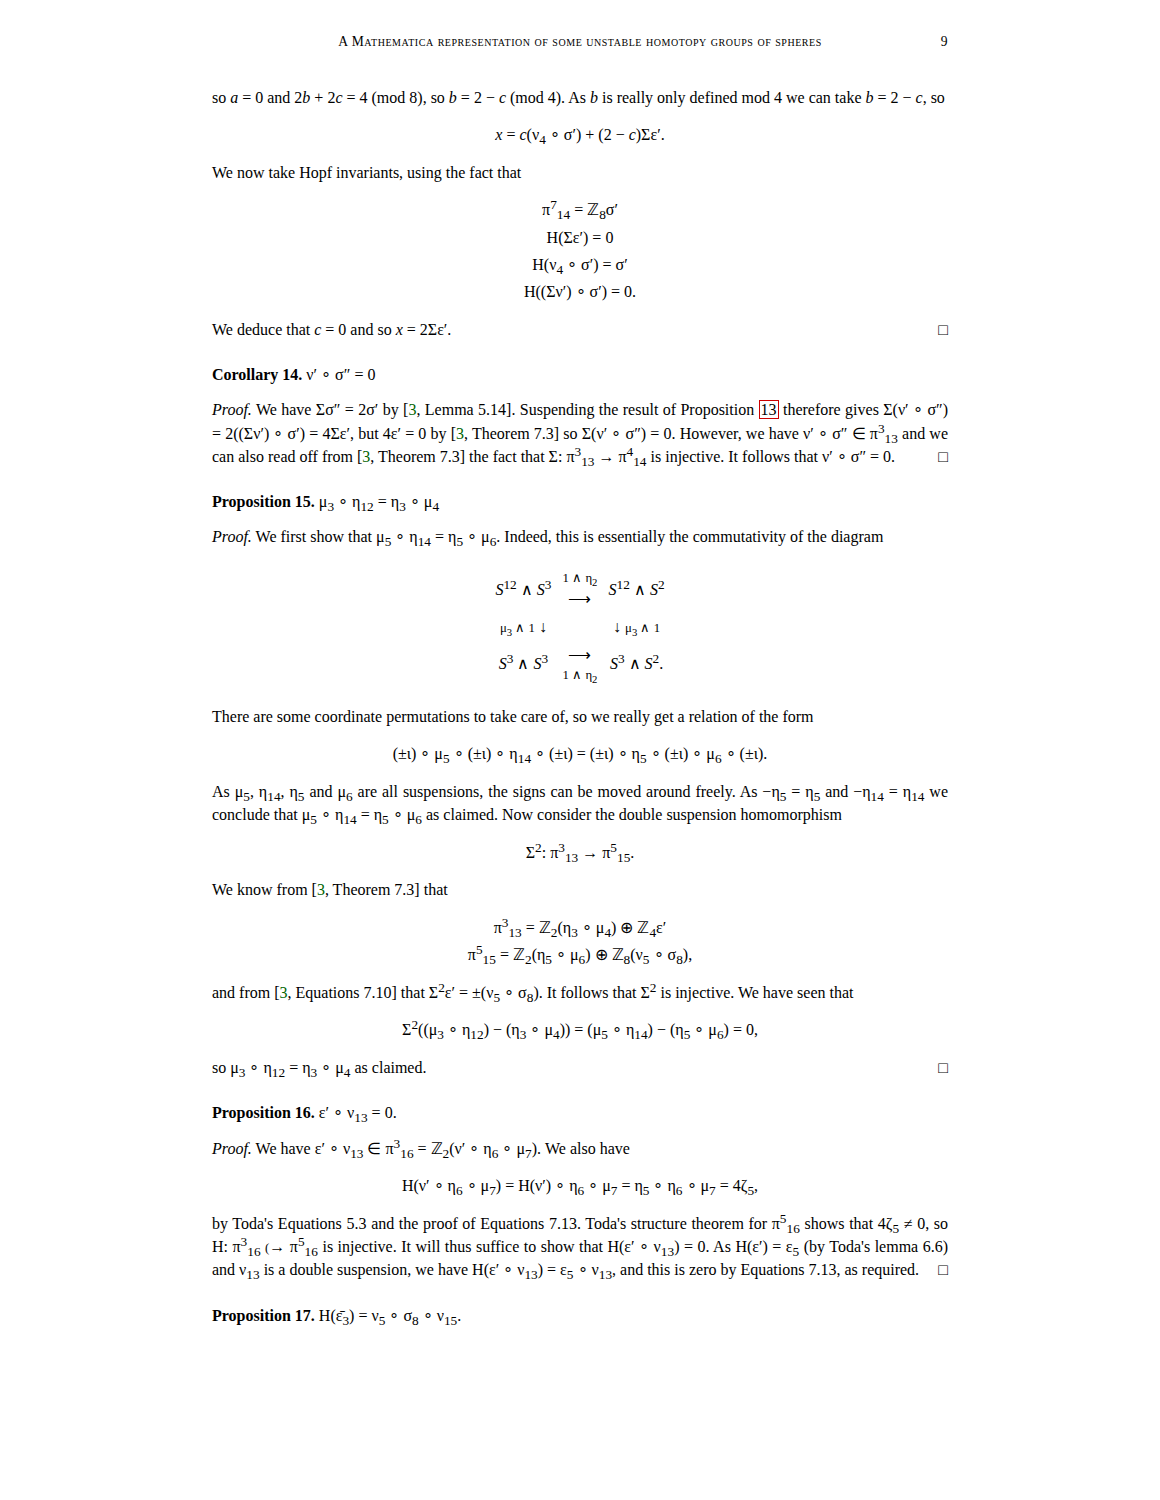A Mathematica representation of some unstable homotopy groups of spheres 9
so a = 0 and 2b + 2c = 4 (mod 8), so b = 2 − c (mod 4). As b is really only defined mod 4 we can take b = 2 − c, so
x = c(ν4 ∘ σ′) + (2 − c)Σε′.
We now take Hopf invariants, using the fact that
π714 = ℤ8σ′
H(Σε′) = 0
H(ν4 ∘ σ′) = σ′
H((Σν′) ∘ σ′) = 0.
We deduce that c = 0 and so x = 2Σε′. □
Corollary 14. ν′ ∘ σ″ = 0
Proof. We have Σσ″ = 2σ′ by [3, Lemma 5.14]. Suspending the result of Proposition 13 therefore gives Σ(ν′ ∘ σ″) = 2((Σν′) ∘ σ′) = 4Σε′, but 4ε′ = 0 by [3, Theorem 7.3] so Σ(ν′ ∘ σ″) = 0. However, we have ν′ ∘ σ″ ∈ π313 and we can also read off from [3, Theorem 7.3] the fact that Σ: π313 → π414 is injective. It follows that ν′ ∘ σ″ = 0. □
Proposition 15. μ3 ∘ η12 = η3 ∘ μ4
Proof. We first show that μ5 ∘ η14 = η5 ∘ μ6. Indeed, this is essentially the commutativity of the diagram
| S 12 ∧ S 3 | 1 ∧ η 2 ⟶ | S 12 ∧ S 2 |
| μ 3 ∧ 1 ↓ | | ↓ μ 3 ∧ 1 |
| S 3 ∧ S 3 | ⟶ 1 ∧ η 2 | S 3 ∧ S 2 . |
There are some coordinate permutations to take care of, so we really get a relation of the form
(±ι) ∘ μ5 ∘ (±ι) ∘ η14 ∘ (±ι) = (±ι) ∘ η5 ∘ (±ι) ∘ μ6 ∘ (±ι).
As μ5, η14, η5 and μ6 are all suspensions, the signs can be moved around freely. As −η5 = η5 and −η14 = η14 we conclude that μ5 ∘ η14 = η5 ∘ μ6 as claimed. Now consider the double suspension homomorphism
Σ2: π313 → π515.
We know from [3, Theorem 7.3] that
π313 = ℤ2(η3 ∘ μ4) ⊕ ℤ4ε′
π515 = ℤ2(η5 ∘ μ6) ⊕ ℤ8(ν5 ∘ σ8),
and from [3, Equations 7.10] that Σ2ε′ = ±(ν5 ∘ σ8). It follows that Σ2 is injective. We have seen that
Σ2((μ3 ∘ η12) − (η3 ∘ μ4)) = (μ5 ∘ η14) − (η5 ∘ μ6) = 0,
so μ3 ∘ η12 = η3 ∘ μ4 as claimed. □
Proposition 16. ε′ ∘ ν13 = 0.
Proof. We have ε′ ∘ ν13 ∈ π316 = ℤ2(ν′ ∘ η6 ∘ μ7). We also have
H(ν′ ∘ η6 ∘ μ7) = H(ν′) ∘ η6 ∘ μ7 = η5 ∘ η6 ∘ μ7 = 4ζ5,
by Toda's Equations 5.3 and the proof of Equations 7.13. Toda's structure theorem for π516 shows that 4ζ5 ≠ 0, so H: π316 (→ π516 is injective. It will thus suffice to show that H(ε′ ∘ ν13) = 0. As H(ε′) = ε5 (by Toda's lemma 6.6) and ν13 is a double suspension, we have H(ε′ ∘ ν13) = ε5 ∘ ν13, and this is zero by Equations 7.13, as required. □
Proposition 17. H(ε̄3) = ν5 ∘ σ8 ∘ ν15.